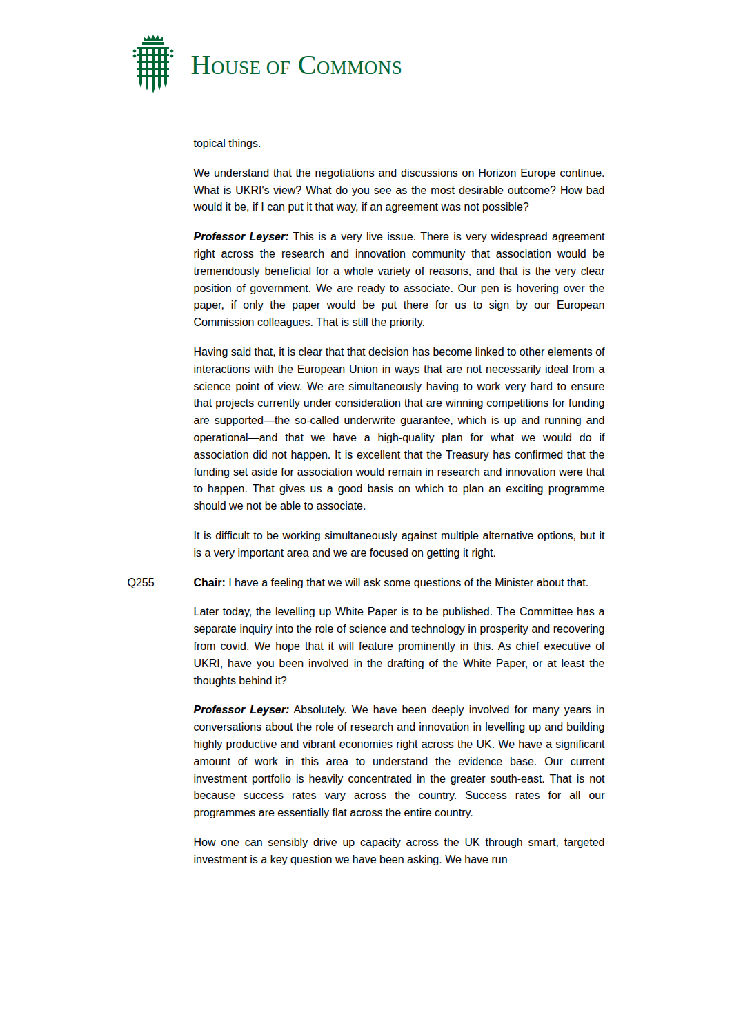HOUSE OF COMMONS
topical things.
We understand that the negotiations and discussions on Horizon Europe continue. What is UKRI's view? What do you see as the most desirable outcome? How bad would it be, if I can put it that way, if an agreement was not possible?
Professor Leyser: This is a very live issue. There is very widespread agreement right across the research and innovation community that association would be tremendously beneficial for a whole variety of reasons, and that is the very clear position of government. We are ready to associate. Our pen is hovering over the paper, if only the paper would be put there for us to sign by our European Commission colleagues. That is still the priority.
Having said that, it is clear that that decision has become linked to other elements of interactions with the European Union in ways that are not necessarily ideal from a science point of view. We are simultaneously having to work very hard to ensure that projects currently under consideration that are winning competitions for funding are supported—the so-called underwrite guarantee, which is up and running and operational—and that we have a high-quality plan for what we would do if association did not happen. It is excellent that the Treasury has confirmed that the funding set aside for association would remain in research and innovation were that to happen. That gives us a good basis on which to plan an exciting programme should we not be able to associate.
It is difficult to be working simultaneously against multiple alternative options, but it is a very important area and we are focused on getting it right.
Q255
Chair: I have a feeling that we will ask some questions of the Minister about that.
Later today, the levelling up White Paper is to be published. The Committee has a separate inquiry into the role of science and technology in prosperity and recovering from covid. We hope that it will feature prominently in this. As chief executive of UKRI, have you been involved in the drafting of the White Paper, or at least the thoughts behind it?
Professor Leyser: Absolutely. We have been deeply involved for many years in conversations about the role of research and innovation in levelling up and building highly productive and vibrant economies right across the UK. We have a significant amount of work in this area to understand the evidence base. Our current investment portfolio is heavily concentrated in the greater south-east. That is not because success rates vary across the country. Success rates for all our programmes are essentially flat across the entire country.
How one can sensibly drive up capacity across the UK through smart, targeted investment is a key question we have been asking. We have run